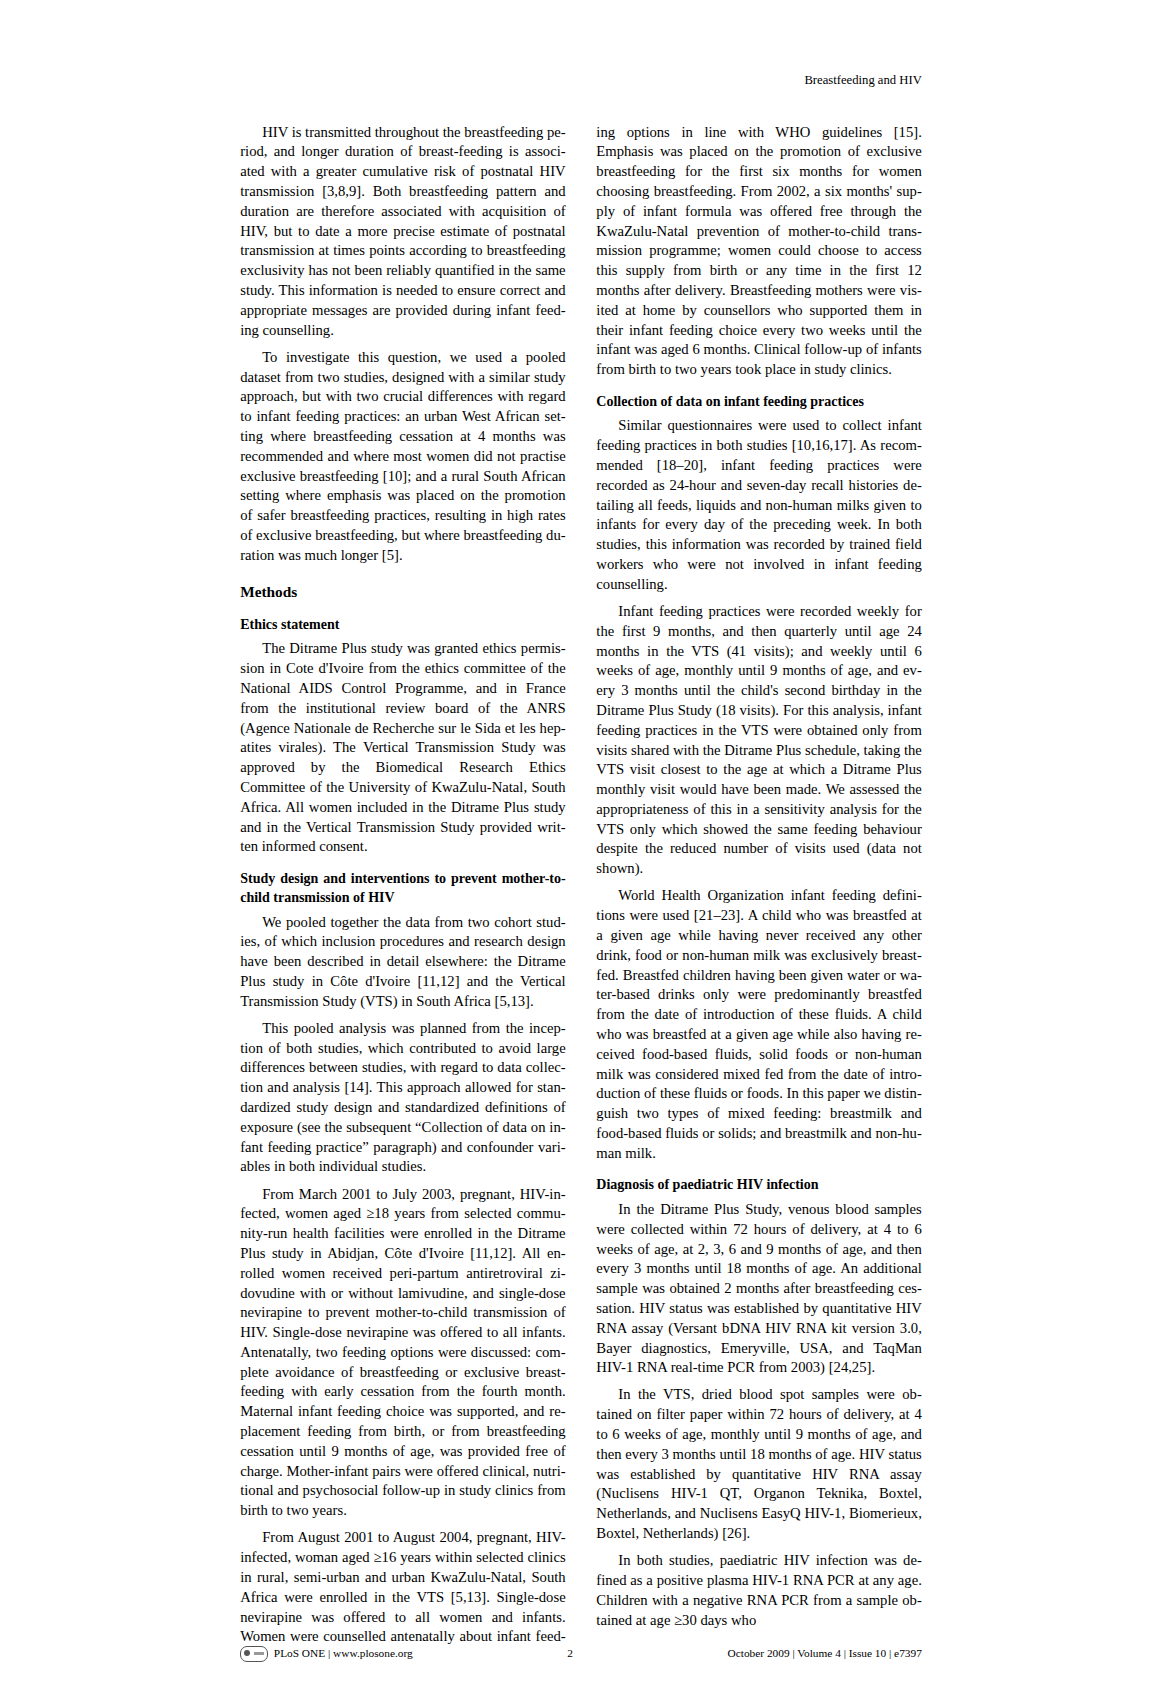Breastfeeding and HIV
HIV is transmitted throughout the breastfeeding period, and longer duration of breast-feeding is associated with a greater cumulative risk of postnatal HIV transmission [3,8,9]. Both breastfeeding pattern and duration are therefore associated with acquisition of HIV, but to date a more precise estimate of postnatal transmission at times points according to breastfeeding exclusivity has not been reliably quantified in the same study. This information is needed to ensure correct and appropriate messages are provided during infant feeding counselling.
To investigate this question, we used a pooled dataset from two studies, designed with a similar study approach, but with two crucial differences with regard to infant feeding practices: an urban West African setting where breastfeeding cessation at 4 months was recommended and where most women did not practise exclusive breastfeeding [10]; and a rural South African setting where emphasis was placed on the promotion of safer breastfeeding practices, resulting in high rates of exclusive breastfeeding, but where breastfeeding duration was much longer [5].
Methods
Ethics statement
The Ditrame Plus study was granted ethics permission in Cote d'Ivoire from the ethics committee of the National AIDS Control Programme, and in France from the institutional review board of the ANRS (Agence Nationale de Recherche sur le Sida et les hepatites virales). The Vertical Transmission Study was approved by the Biomedical Research Ethics Committee of the University of KwaZulu-Natal, South Africa. All women included in the Ditrame Plus study and in the Vertical Transmission Study provided written informed consent.
Study design and interventions to prevent mother-to-child transmission of HIV
We pooled together the data from two cohort studies, of which inclusion procedures and research design have been described in detail elsewhere: the Ditrame Plus study in Côte d'Ivoire [11,12] and the Vertical Transmission Study (VTS) in South Africa [5,13].
This pooled analysis was planned from the inception of both studies, which contributed to avoid large differences between studies, with regard to data collection and analysis [14]. This approach allowed for standardized study design and standardized definitions of exposure (see the subsequent “Collection of data on infant feeding practice” paragraph) and confounder variables in both individual studies.
From March 2001 to July 2003, pregnant, HIV-infected, women aged ≥18 years from selected community-run health facilities were enrolled in the Ditrame Plus study in Abidjan, Côte d'Ivoire [11,12]. All enrolled women received peri-partum antiretroviral zidovudine with or without lamivudine, and single-dose nevirapine to prevent mother-to-child transmission of HIV. Single-dose nevirapine was offered to all infants. Antenatally, two feeding options were discussed: complete avoidance of breastfeeding or exclusive breastfeeding with early cessation from the fourth month. Maternal infant feeding choice was supported, and replacement feeding from birth, or from breastfeeding cessation until 9 months of age, was provided free of charge. Mother-infant pairs were offered clinical, nutritional and psychosocial follow-up in study clinics from birth to two years.
From August 2001 to August 2004, pregnant, HIV-infected, woman aged ≥16 years within selected clinics in rural, semi-urban and urban KwaZulu-Natal, South Africa were enrolled in the VTS [5,13]. Single-dose nevirapine was offered to all women and infants. Women were counselled antenatally about infant feeding options in line with WHO guidelines [15]. Emphasis was placed on the promotion of exclusive breastfeeding for the first six months for women choosing breastfeeding. From 2002, a six months' supply of infant formula was offered free through the KwaZulu-Natal prevention of mother-to-child transmission programme; women could choose to access this supply from birth or any time in the first 12 months after delivery. Breastfeeding mothers were visited at home by counsellors who supported them in their infant feeding choice every two weeks until the infant was aged 6 months. Clinical follow-up of infants from birth to two years took place in study clinics.
Collection of data on infant feeding practices
Similar questionnaires were used to collect infant feeding practices in both studies [10,16,17]. As recommended [18–20], infant feeding practices were recorded as 24-hour and seven-day recall histories detailing all feeds, liquids and non-human milks given to infants for every day of the preceding week. In both studies, this information was recorded by trained field workers who were not involved in infant feeding counselling.
Infant feeding practices were recorded weekly for the first 9 months, and then quarterly until age 24 months in the VTS (41 visits); and weekly until 6 weeks of age, monthly until 9 months of age, and every 3 months until the child's second birthday in the Ditrame Plus Study (18 visits). For this analysis, infant feeding practices in the VTS were obtained only from visits shared with the Ditrame Plus schedule, taking the VTS visit closest to the age at which a Ditrame Plus monthly visit would have been made. We assessed the appropriateness of this in a sensitivity analysis for the VTS only which showed the same feeding behaviour despite the reduced number of visits used (data not shown).
World Health Organization infant feeding definitions were used [21–23]. A child who was breastfed at a given age while having never received any other drink, food or non-human milk was exclusively breastfed. Breastfed children having been given water or water-based drinks only were predominantly breastfed from the date of introduction of these fluids. A child who was breastfed at a given age while also having received food-based fluids, solid foods or non-human milk was considered mixed fed from the date of introduction of these fluids or foods. In this paper we distinguish two types of mixed feeding: breastmilk and food-based fluids or solids; and breastmilk and non-human milk.
Diagnosis of paediatric HIV infection
In the Ditrame Plus Study, venous blood samples were collected within 72 hours of delivery, at 4 to 6 weeks of age, at 2, 3, 6 and 9 months of age, and then every 3 months until 18 months of age. An additional sample was obtained 2 months after breastfeeding cessation. HIV status was established by quantitative HIV RNA assay (Versant bDNA HIV RNA kit version 3.0, Bayer diagnostics, Emeryville, USA, and TaqMan HIV-1 RNA real-time PCR from 2003) [24,25].
In the VTS, dried blood spot samples were obtained on filter paper within 72 hours of delivery, at 4 to 6 weeks of age, monthly until 9 months of age, and then every 3 months until 18 months of age. HIV status was established by quantitative HIV RNA assay (Nuclisens HIV-1 QT, Organon Teknika, Boxtel, Netherlands, and Nuclisens EasyQ HIV-1, Biomerieux, Boxtel, Netherlands) [26].
In both studies, paediatric HIV infection was defined as a positive plasma HIV-1 RNA PCR at any age. Children with a negative RNA PCR from a sample obtained at age ≥30 days who
PLoS ONE | www.plosone.org
2
October 2009 | Volume 4 | Issue 10 | e7397